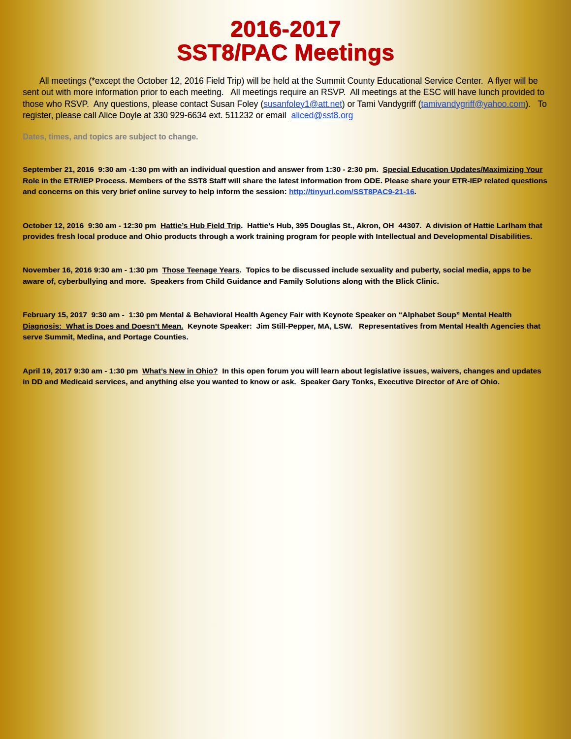2016-2017SST8/PAC Meetings
All meetings (*except the October 12, 2016 Field Trip) will be held at the Summit County Educational Service Center. A flyer will be sent out with more information prior to each meeting. All meetings require an RSVP. All meetings at the ESC will have lunch provided to those who RSVP. Any questions, please contact Susan Foley (susanfoley1@att.net) or Tami Vandygriff (tamivandygriff@yahoo.com). To register, please call Alice Doyle at 330 929-6634 ext. 511232 or email aliced@sst8.org
Dates, times, and topics are subject to change.
September 21, 2016 9:30 am -1:30 pm with an individual question and answer from 1:30 - 2:30 pm. Special Education Updates/Maximizing Your Role in the ETR/IEP Process. Members of the SST8 Staff will share the latest information from ODE. Please share your ETR-IEP related questions and concerns on this very brief online survey to help inform the session: http://tinyurl.com/SST8PAC9-21-16.
October 12, 2016 9:30 am - 12:30 pm Hattie’s Hub Field Trip. Hattie’s Hub, 395 Douglas St., Akron, OH 44307. A division of Hattie Larlham that provides fresh local produce and Ohio products through a work training program for people with Intellectual and Developmental Disabilities.
November 16, 2016 9:30 am - 1:30 pm Those Teenage Years. Topics to be discussed include sexuality and puberty, social media, apps to be aware of, cyberbullying and more. Speakers from Child Guidance and Family Solutions along with the Blick Clinic.
February 15, 2017 9:30 am - 1:30 pm Mental & Behavioral Health Agency Fair with Keynote Speaker on “Alphabet Soup” Mental Health Diagnosis: What is Does and Doesn’t Mean. Keynote Speaker: Jim Still-Pepper, MA, LSW. Representatives from Mental Health Agencies that serve Summit, Medina, and Portage Counties.
April 19, 2017 9:30 am - 1:30 pm What’s New in Ohio? In this open forum you will learn about legislative issues, waivers, changes and updates in DD and Medicaid services, and anything else you wanted to know or ask. Speaker Gary Tonks, Executive Director of Arc of Ohio.